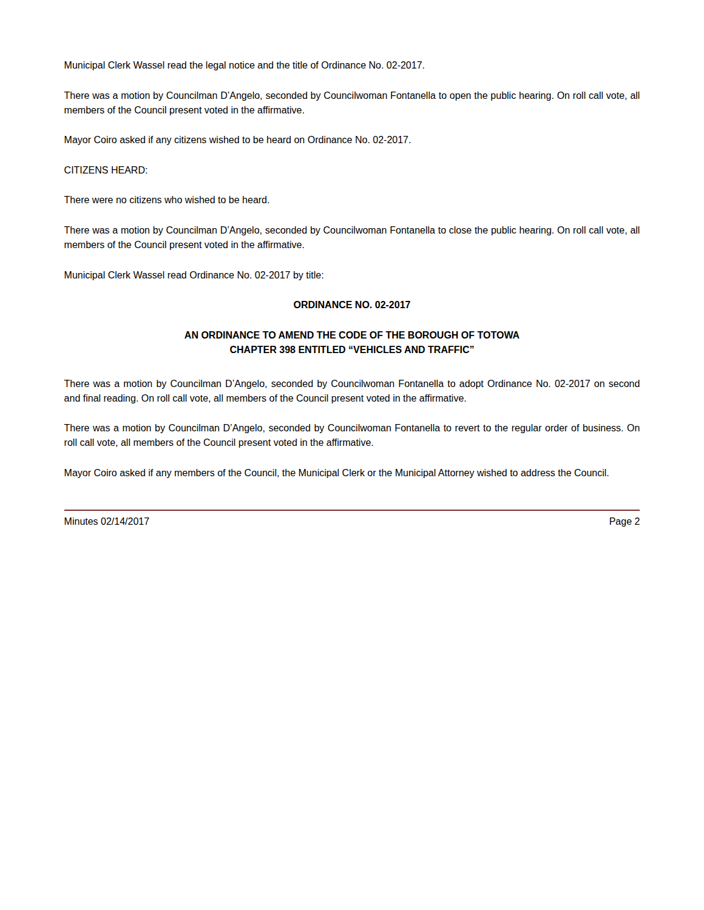Municipal Clerk Wassel read the legal notice and the title of Ordinance No. 02-2017.
There was a motion by Councilman D’Angelo, seconded by Councilwoman Fontanella to open the public hearing. On roll call vote, all members of the Council present voted in the affirmative.
Mayor Coiro asked if any citizens wished to be heard on Ordinance No. 02-2017.
CITIZENS HEARD:
There were no citizens who wished to be heard.
There was a motion by Councilman D’Angelo, seconded by Councilwoman Fontanella to close the public hearing. On roll call vote, all members of the Council present voted in the affirmative.
Municipal Clerk Wassel read Ordinance No. 02-2017 by title:
ORDINANCE NO. 02-2017
AN ORDINANCE TO AMEND THE CODE OF THE BOROUGH OF TOTOWA
CHAPTER 398 ENTITLED “VEHICLES AND TRAFFIC”
There was a motion by Councilman D’Angelo, seconded by Councilwoman Fontanella to adopt Ordinance No. 02-2017 on second and final reading. On roll call vote, all members of the Council present voted in the affirmative.
There was a motion by Councilman D’Angelo, seconded by Councilwoman Fontanella to revert to the regular order of business. On roll call vote, all members of the Council present voted in the affirmative.
Mayor Coiro asked if any members of the Council, the Municipal Clerk or the Municipal Attorney wished to address the Council.
Minutes 02/14/2017 Page 2